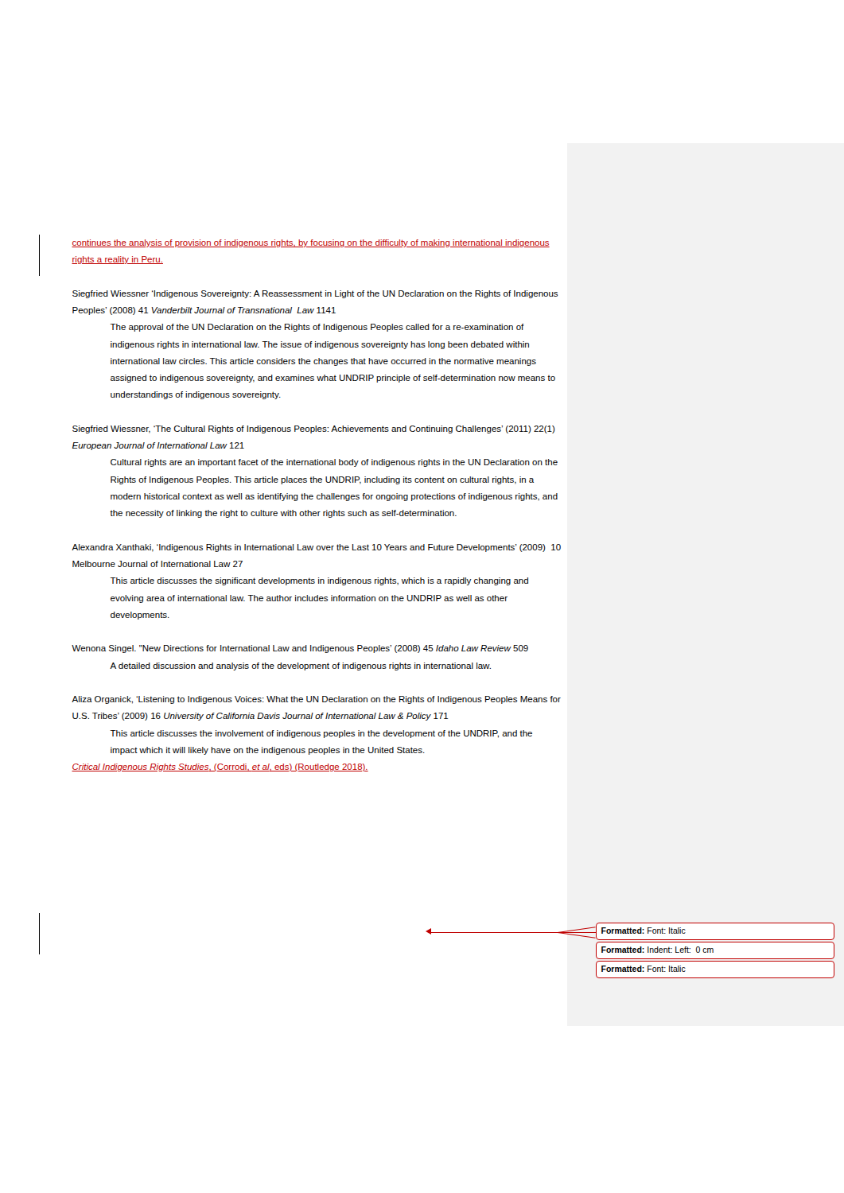continues the analysis of provision of indigenous rights, by focusing on the difficulty of making international indigenous rights a reality in Peru.
Siegfried Wiessner ‘Indigenous Sovereignty: A Reassessment in Light of the UN Declaration on the Rights of Indigenous Peoples’ (2008) 41 Vanderbilt Journal of Transnational Law 1141
The approval of the UN Declaration on the Rights of Indigenous Peoples called for a re-examination of indigenous rights in international law. The issue of indigenous sovereignty has long been debated within international law circles. This article considers the changes that have occurred in the normative meanings assigned to indigenous sovereignty, and examines what UNDRIP principle of self-determination now means to understandings of indigenous sovereignty.
Siegfried Wiessner, ‘The Cultural Rights of Indigenous Peoples: Achievements and Continuing Challenges’ (2011) 22(1) European Journal of International Law 121
Cultural rights are an important facet of the international body of indigenous rights in the UN Declaration on the Rights of Indigenous Peoples. This article places the UNDRIP, including its content on cultural rights, in a modern historical context as well as identifying the challenges for ongoing protections of indigenous rights, and the necessity of linking the right to culture with other rights such as self-determination.
Alexandra Xanthaki, ‘Indigenous Rights in International Law over the Last 10 Years and Future Developments’ (2009) 10 Melbourne Journal of International Law 27
This article discusses the significant developments in indigenous rights, which is a rapidly changing and evolving area of international law. The author includes information on the UNDRIP as well as other developments.
Wenona Singel. "New Directions for International Law and Indigenous Peoples’ (2008) 45 Idaho Law Review 509
A detailed discussion and analysis of the development of indigenous rights in international law.
Aliza Organick, ‘Listening to Indigenous Voices: What the UN Declaration on the Rights of Indigenous Peoples Means for U.S. Tribes’ (2009) 16 University of California Davis Journal of International Law & Policy 171
This article discusses the involvement of indigenous peoples in the development of the UNDRIP, and the impact which it will likely have on the indigenous peoples in the United States.
Critical Indigenous Rights Studies, (Corrodi, et al, eds) (Routledge 2018).
Formatted: Font: Italic
Formatted: Indent: Left: 0 cm
Formatted: Font: Italic